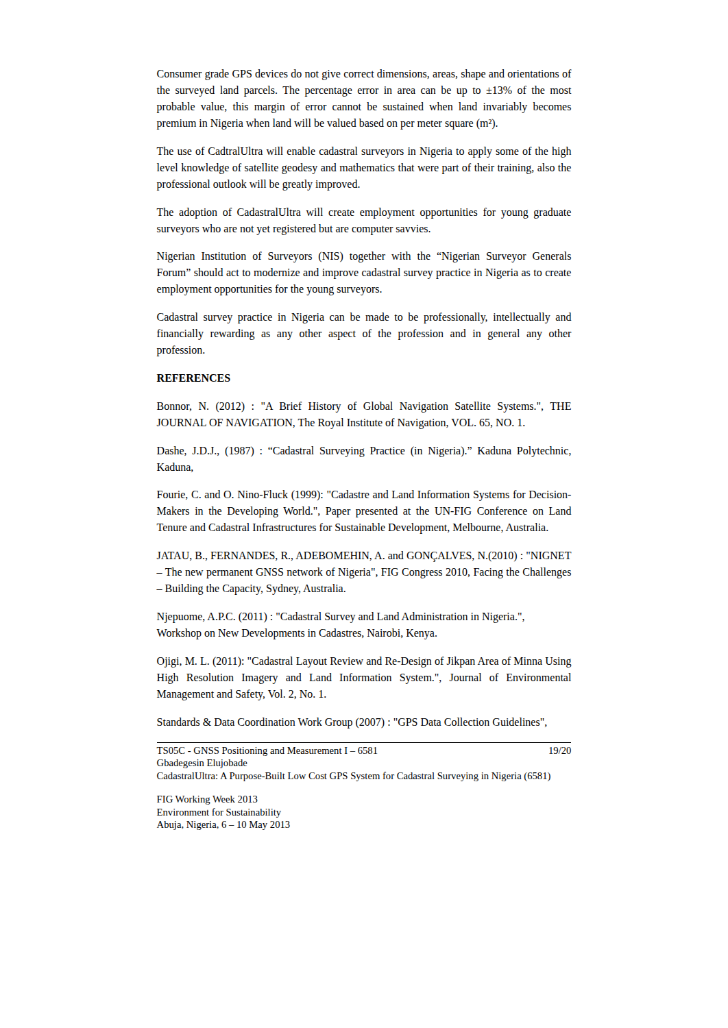Consumer grade GPS devices do not give correct dimensions, areas, shape and orientations of the surveyed land parcels. The percentage error in area can be up to ±13% of the most probable value, this margin of error cannot be sustained when land invariably becomes premium in Nigeria when land will be valued based on per meter square (m²).
The use of CadtralUltra will enable cadastral surveyors in Nigeria to apply some of the high level knowledge of satellite geodesy and mathematics that were part of their training, also the professional outlook will be greatly improved.
The adoption of CadastralUltra will create employment opportunities for young graduate surveyors who are not yet registered but are computer savvies.
Nigerian Institution of Surveyors (NIS) together with the “Nigerian Surveyor Generals Forum” should act to modernize and improve cadastral survey practice in Nigeria as to create employment opportunities for the young surveyors.
Cadastral survey practice in Nigeria can be made to be professionally, intellectually and financially rewarding as any other aspect of the profession and in general any other profession.
REFERENCES
Bonnor, N. (2012) : "A Brief History of Global Navigation Satellite Systems.", THE JOURNAL OF NAVIGATION, The Royal Institute of Navigation, VOL. 65, NO. 1.
Dashe, J.D.J., (1987) : “Cadastral Surveying Practice (in Nigeria).” Kaduna Polytechnic, Kaduna,
Fourie, C. and O. Nino-Fluck (1999): "Cadastre and Land Information Systems for Decision-Makers in the Developing World.", Paper presented at the UN-FIG Conference on Land Tenure and Cadastral Infrastructures for Sustainable Development, Melbourne, Australia.
JATAU, B., FERNANDES, R., ADEBOMEHIN, A. and GONÇALVES, N.(2010) : "NIGNET – The new permanent GNSS network of Nigeria", FIG Congress 2010, Facing the Challenges – Building the Capacity, Sydney, Australia.
Njepuome, A.P.C. (2011) : "Cadastral Survey and Land Administration in Nigeria.",
Workshop on New Developments in Cadastres, Nairobi, Kenya.
Ojigi, M. L. (2011): "Cadastral Layout Review and Re-Design of Jikpan Area of Minna Using High Resolution Imagery and Land Information System.", Journal of Environmental Management and Safety, Vol. 2, No. 1.
Standards & Data Coordination Work Group (2007) : "GPS Data Collection Guidelines",
19/20 TS05C - GNSS Positioning and Measurement I – 6581
Gbadegesin Elujobade
CadastralUltra: A Purpose-Built Low Cost GPS System for Cadastral Surveying in Nigeria (6581)
FIG Working Week 2013
Environment for Sustainability
Abuja, Nigeria, 6 – 10 May 2013